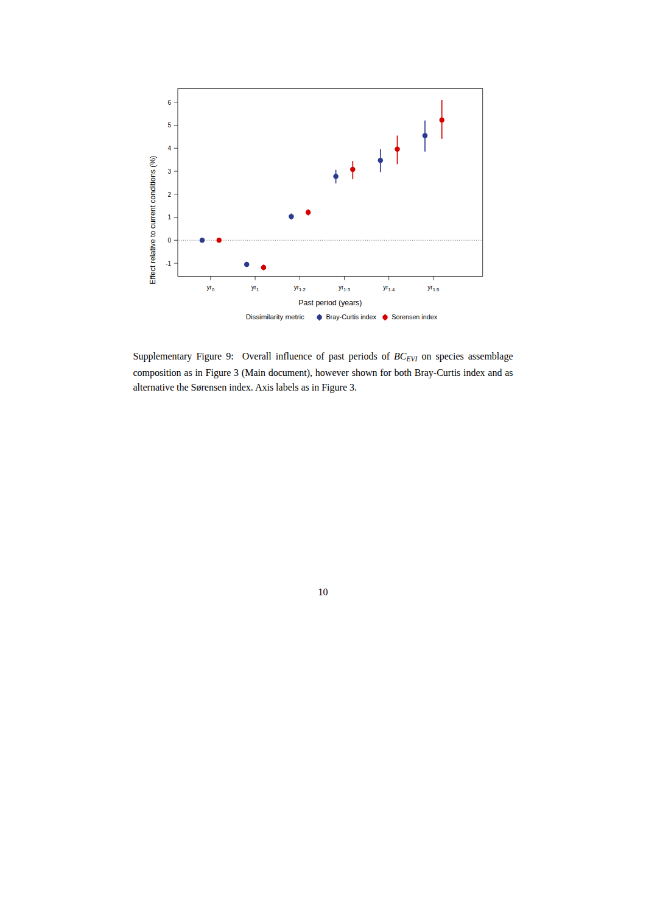Effect relative to current conditions (%) 6 5 4 3 2 1 0 -1 yr0 yr1 yr1:2 yr1:3 yr1:4 yr1:5 Past period (years) Dissimilarity metric Bray-Curtis index Sorensen index
Supplementary Figure 9: Overall influence of past periods of BCEVI on species assemblage composition as in Figure 3 (Main document), however shown for both Bray-Curtis index and as alternative the Sørensen index. Axis labels as in Figure 3.
10